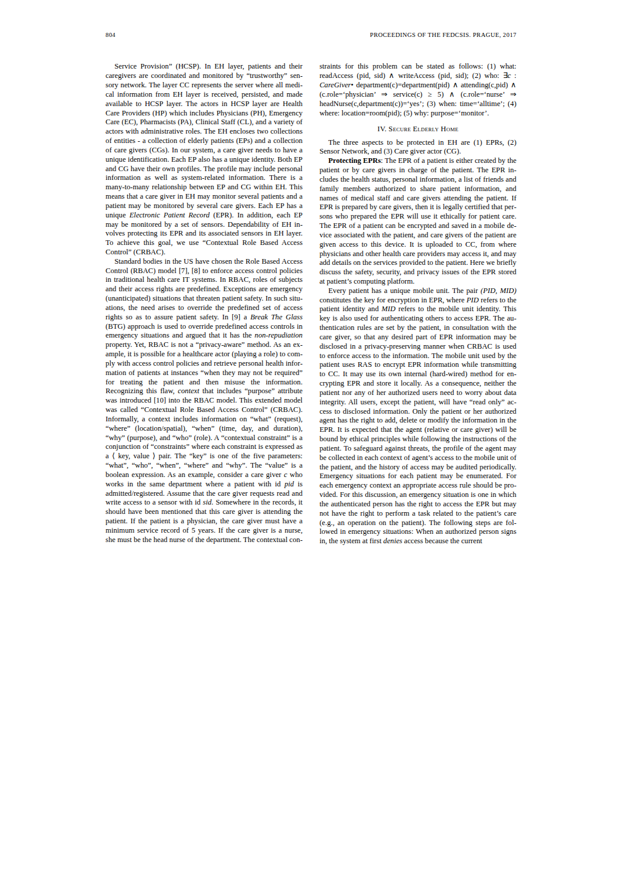804 PROCEEDINGS OF THE FEDCSIS. PRAGUE, 2017
Service Provision” (HCSP). In EH layer, patients and their caregivers are coordinated and monitored by “trustworthy” sensory network. The layer CC represents the server where all medical information from EH layer is received, persisted, and made available to HCSP layer. The actors in HCSP layer are Health Care Providers (HP) which includes Physicians (PH), Emergency Care (EC), Pharmacists (PA), Clinical Staff (CL), and a variety of actors with administrative roles. The EH encloses two collections of entities - a collection of elderly patients (EPs) and a collection of care givers (CGs). In our system, a care giver needs to have a unique identification. Each EP also has a unique identity. Both EP and CG have their own profiles. The profile may include personal information as well as system-related information. There is a many-to-many relationship between EP and CG within EH. This means that a care giver in EH may monitor several patients and a patient may be monitored by several care givers. Each EP has a unique Electronic Patient Record (EPR). In addition, each EP may be monitored by a set of sensors. Dependability of EH involves protecting its EPR and its associated sensors in EH layer. To achieve this goal, we use “Contextual Role Based Access Control” (CRBAC).
Standard bodies in the US have chosen the Role Based Access Control (RBAC) model [7], [8] to enforce access control policies in traditional health care IT systems. In RBAC, roles of subjects and their access rights are predefined. Exceptions are emergency (unanticipated) situations that threaten patient safety. In such situations, the need arises to override the predefined set of access rights so as to assure patient safety. In [9] a Break The Glass (BTG) approach is used to override predefined access controls in emergency situations and argued that it has the non-repudiation property. Yet, RBAC is not a “privacy-aware” method. As an example, it is possible for a healthcare actor (playing a role) to comply with access control policies and retrieve personal health information of patients at instances “when they may not be required” for treating the patient and then misuse the information. Recognizing this flaw, context that includes “purpose” attribute was introduced [10] into the RBAC model. This extended model was called “Contextual Role Based Access Control” (CRBAC). Informally, a context includes information on “what” (request), “where” (location/spatial), “when” (time, day, and duration), “why” (purpose), and “who” (role). A “contextual constraint” is a conjunction of “constraints” where each constraint is expressed as a ⟨ key, value ⟩ pair. The “key” is one of the five parameters: “what”, “who”, “when”, “where” and “why”. The “value” is a boolean expression. As an example, consider a care giver c who works in the same department where a patient with id pid is admitted/registered. Assume that the care giver requests read and write access to a sensor with id sid. Somewhere in the records, it should have been mentioned that this care giver is attending the patient. If the patient is a physician, the care giver must have a minimum service record of 5 years. If the care giver is a nurse, she must be the head nurse of the department. The contextual constraints for this problem can be stated as follows: (1) what: readAccess (pid, sid) ∧ writeAccess (pid, sid); (2) who: ∃c : CareGiver• department(c)=department(pid) ∧ attending(c,pid) ∧ (c.role=‘physician’ ⇒ service(c) ≥ 5) ∧ (c.role=‘nurse’ ⇒ headNurse(c,department(c))=‘yes’; (3) when: time=‘alltime’; (4) where: location=room(pid); (5) why: purpose=‘monitor’.
IV. Secure Elderly Home
The three aspects to be protected in EH are (1) EPRs, (2) Sensor Network, and (3) Care giver actor (CG).
Protecting EPRs: The EPR of a patient is either created by the patient or by care givers in charge of the patient. The EPR includes the health status, personal information, a list of friends and family members authorized to share patient information, and names of medical staff and care givers attending the patient. If EPR is prepared by care givers, then it is legally certified that persons who prepared the EPR will use it ethically for patient care. The EPR of a patient can be encrypted and saved in a mobile device associated with the patient, and care givers of the patient are given access to this device. It is uploaded to CC, from where physicians and other health care providers may access it, and may add details on the services provided to the patient. Here we briefly discuss the safety, security, and privacy issues of the EPR stored at patient’s computing platform.
Every patient has a unique mobile unit. The pair (PID, MID) constitutes the key for encryption in EPR, where PID refers to the patient identity and MID refers to the mobile unit identity. This key is also used for authenticating others to access EPR. The authentication rules are set by the patient, in consultation with the care giver, so that any desired part of EPR information may be disclosed in a privacy-preserving manner when CRBAC is used to enforce access to the information. The mobile unit used by the patient uses RAS to encrypt EPR information while transmitting to CC. It may use its own internal (hard-wired) method for encrypting EPR and store it locally. As a consequence, neither the patient nor any of her authorized users need to worry about data integrity. All users, except the patient, will have “read only” access to disclosed information. Only the patient or her authorized agent has the right to add, delete or modify the information in the EPR. It is expected that the agent (relative or care giver) will be bound by ethical principles while following the instructions of the patient. To safeguard against threats, the profile of the agent may be collected in each context of agent’s access to the mobile unit of the patient, and the history of access may be audited periodically. Emergency situations for each patient may be enumerated. For each emergency context an appropriate access rule should be provided. For this discussion, an emergency situation is one in which the authenticated person has the right to access the EPR but may not have the right to perform a task related to the patient’s care (e.g., an operation on the patient). The following steps are followed in emergency situations: When an authorized person signs in, the system at first denies access because the current